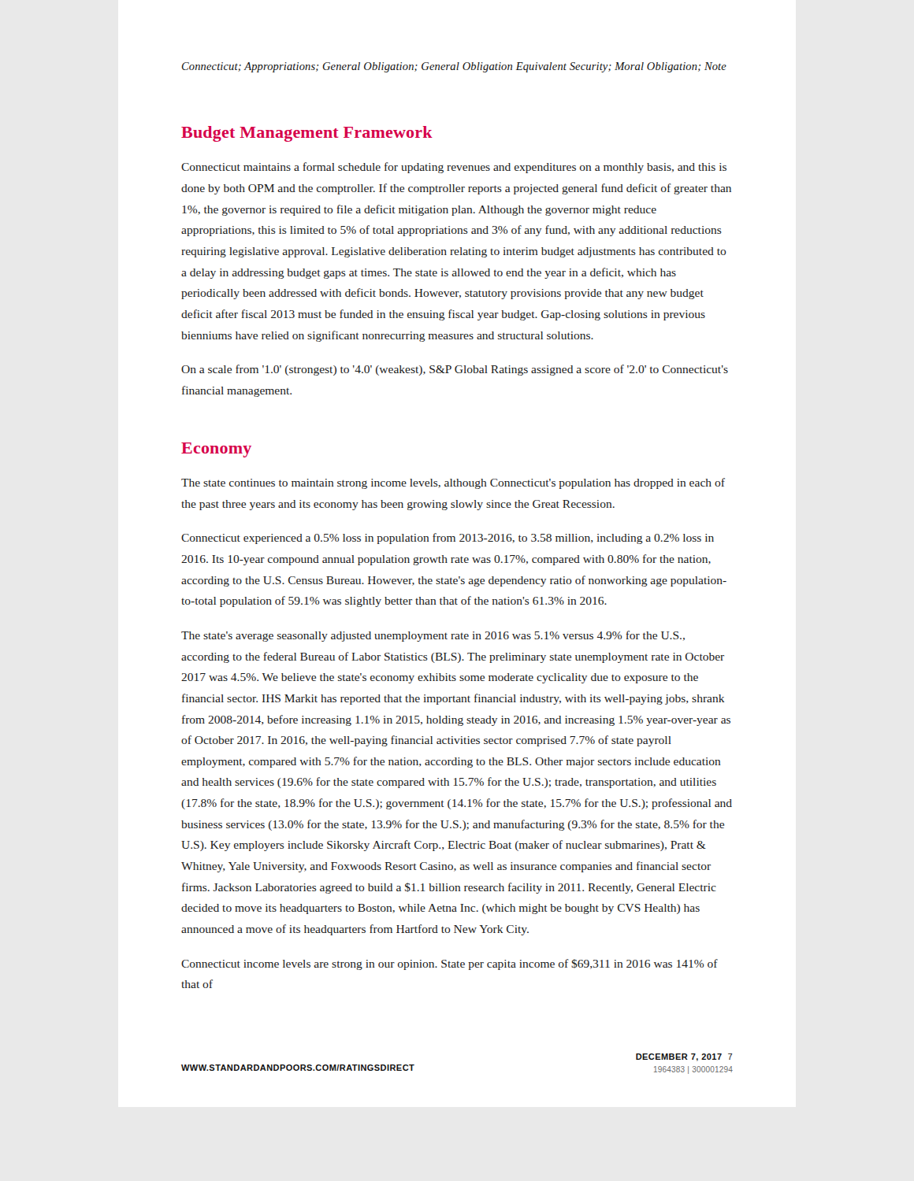Connecticut; Appropriations; General Obligation; General Obligation Equivalent Security; Moral Obligation; Note
Budget Management Framework
Connecticut maintains a formal schedule for updating revenues and expenditures on a monthly basis, and this is done by both OPM and the comptroller. If the comptroller reports a projected general fund deficit of greater than 1%, the governor is required to file a deficit mitigation plan. Although the governor might reduce appropriations, this is limited to 5% of total appropriations and 3% of any fund, with any additional reductions requiring legislative approval. Legislative deliberation relating to interim budget adjustments has contributed to a delay in addressing budget gaps at times. The state is allowed to end the year in a deficit, which has periodically been addressed with deficit bonds. However, statutory provisions provide that any new budget deficit after fiscal 2013 must be funded in the ensuing fiscal year budget. Gap-closing solutions in previous bienniums have relied on significant nonrecurring measures and structural solutions.
On a scale from '1.0' (strongest) to '4.0' (weakest), S&P Global Ratings assigned a score of '2.0' to Connecticut's financial management.
Economy
The state continues to maintain strong income levels, although Connecticut's population has dropped in each of the past three years and its economy has been growing slowly since the Great Recession.
Connecticut experienced a 0.5% loss in population from 2013-2016, to 3.58 million, including a 0.2% loss in 2016. Its 10-year compound annual population growth rate was 0.17%, compared with 0.80% for the nation, according to the U.S. Census Bureau. However, the state's age dependency ratio of nonworking age population-to-total population of 59.1% was slightly better than that of the nation's 61.3% in 2016.
The state's average seasonally adjusted unemployment rate in 2016 was 5.1% versus 4.9% for the U.S., according to the federal Bureau of Labor Statistics (BLS). The preliminary state unemployment rate in October 2017 was 4.5%. We believe the state's economy exhibits some moderate cyclicality due to exposure to the financial sector. IHS Markit has reported that the important financial industry, with its well-paying jobs, shrank from 2008-2014, before increasing 1.1% in 2015, holding steady in 2016, and increasing 1.5% year-over-year as of October 2017. In 2016, the well-paying financial activities sector comprised 7.7% of state payroll employment, compared with 5.7% for the nation, according to the BLS. Other major sectors include education and health services (19.6% for the state compared with 15.7% for the U.S.); trade, transportation, and utilities (17.8% for the state, 18.9% for the U.S.); government (14.1% for the state, 15.7% for the U.S.); professional and business services (13.0% for the state, 13.9% for the U.S.); and manufacturing (9.3% for the state, 8.5% for the U.S). Key employers include Sikorsky Aircraft Corp., Electric Boat (maker of nuclear submarines), Pratt & Whitney, Yale University, and Foxwoods Resort Casino, as well as insurance companies and financial sector firms. Jackson Laboratories agreed to build a $1.1 billion research facility in 2011. Recently, General Electric decided to move its headquarters to Boston, while Aetna Inc. (which might be bought by CVS Health) has announced a move of its headquarters from Hartford to New York City.
Connecticut income levels are strong in our opinion. State per capita income of $69,311 in 2016 was 141% of that of
WWW.STANDARDANDPOORS.COM/RATINGSDIRECT
DECEMBER 7, 2017 7
1964383 | 300001294